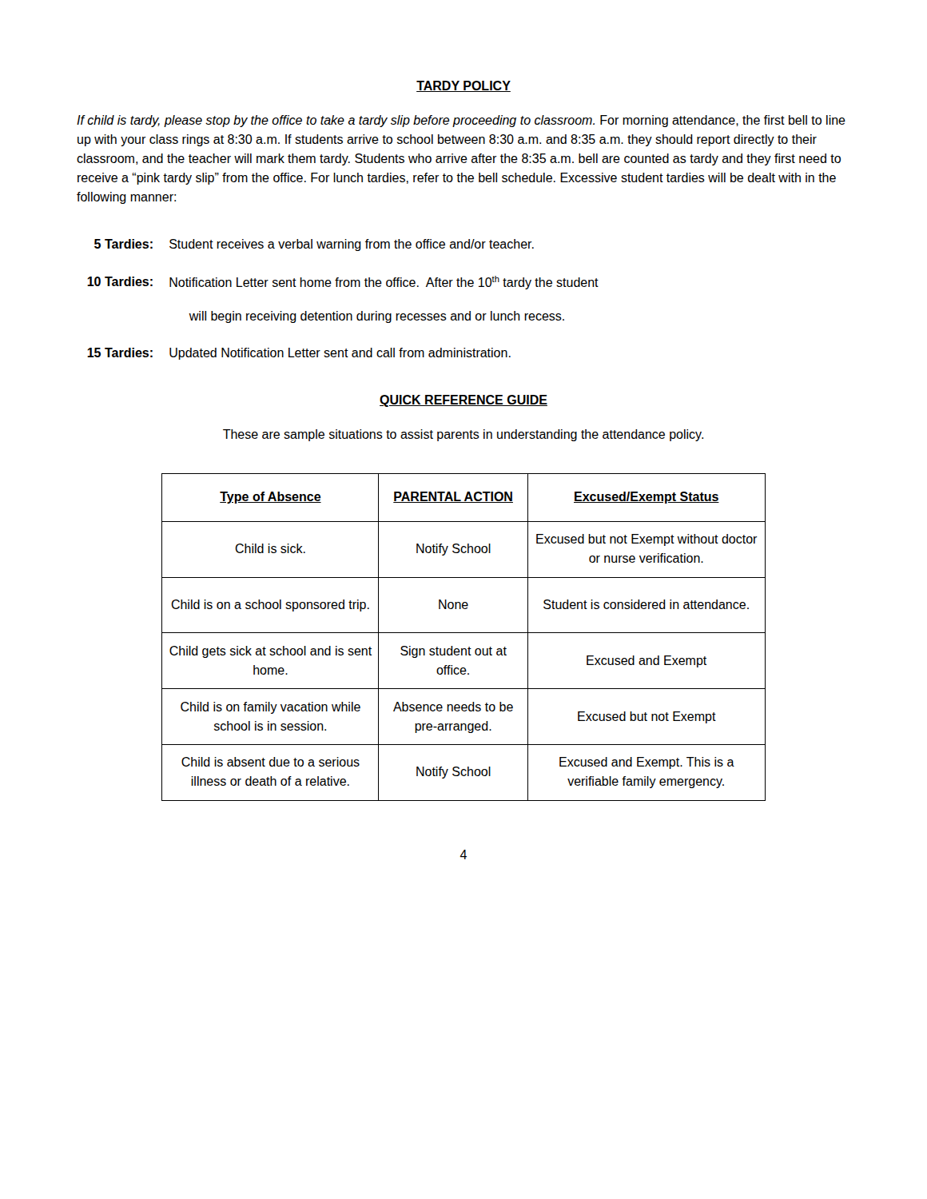TARDY POLICY
If child is tardy, please stop by the office to take a tardy slip before proceeding to classroom. For morning attendance, the first bell to line up with your class rings at 8:30 a.m. If students arrive to school between 8:30 a.m. and 8:35 a.m. they should report directly to their classroom, and the teacher will mark them tardy. Students who arrive after the 8:35 a.m. bell are counted as tardy and they first need to receive a “pink tardy slip” from the office. For lunch tardies, refer to the bell schedule. Excessive student tardies will be dealt with in the following manner:
5 Tardies: Student receives a verbal warning from the office and/or teacher.
10 Tardies: Notification Letter sent home from the office. After the 10th tardy the student will begin receiving detention during recesses and or lunch recess.
15 Tardies: Updated Notification Letter sent and call from administration.
QUICK REFERENCE GUIDE
These are sample situations to assist parents in understanding the attendance policy.
| Type of Absence | PARENTAL ACTION | Excused/Exempt Status |
| --- | --- | --- |
| Child is sick. | Notify School | Excused but not Exempt without doctor or nurse verification. |
| Child is on a school sponsored trip. | None | Student is considered in attendance. |
| Child gets sick at school and is sent home. | Sign student out at office. | Excused and Exempt |
| Child is on family vacation while school is in session. | Absence needs to be pre-arranged. | Excused but not Exempt |
| Child is absent due to a serious illness or death of a relative. | Notify School | Excused and Exempt. This is a verifiable family emergency. |
4